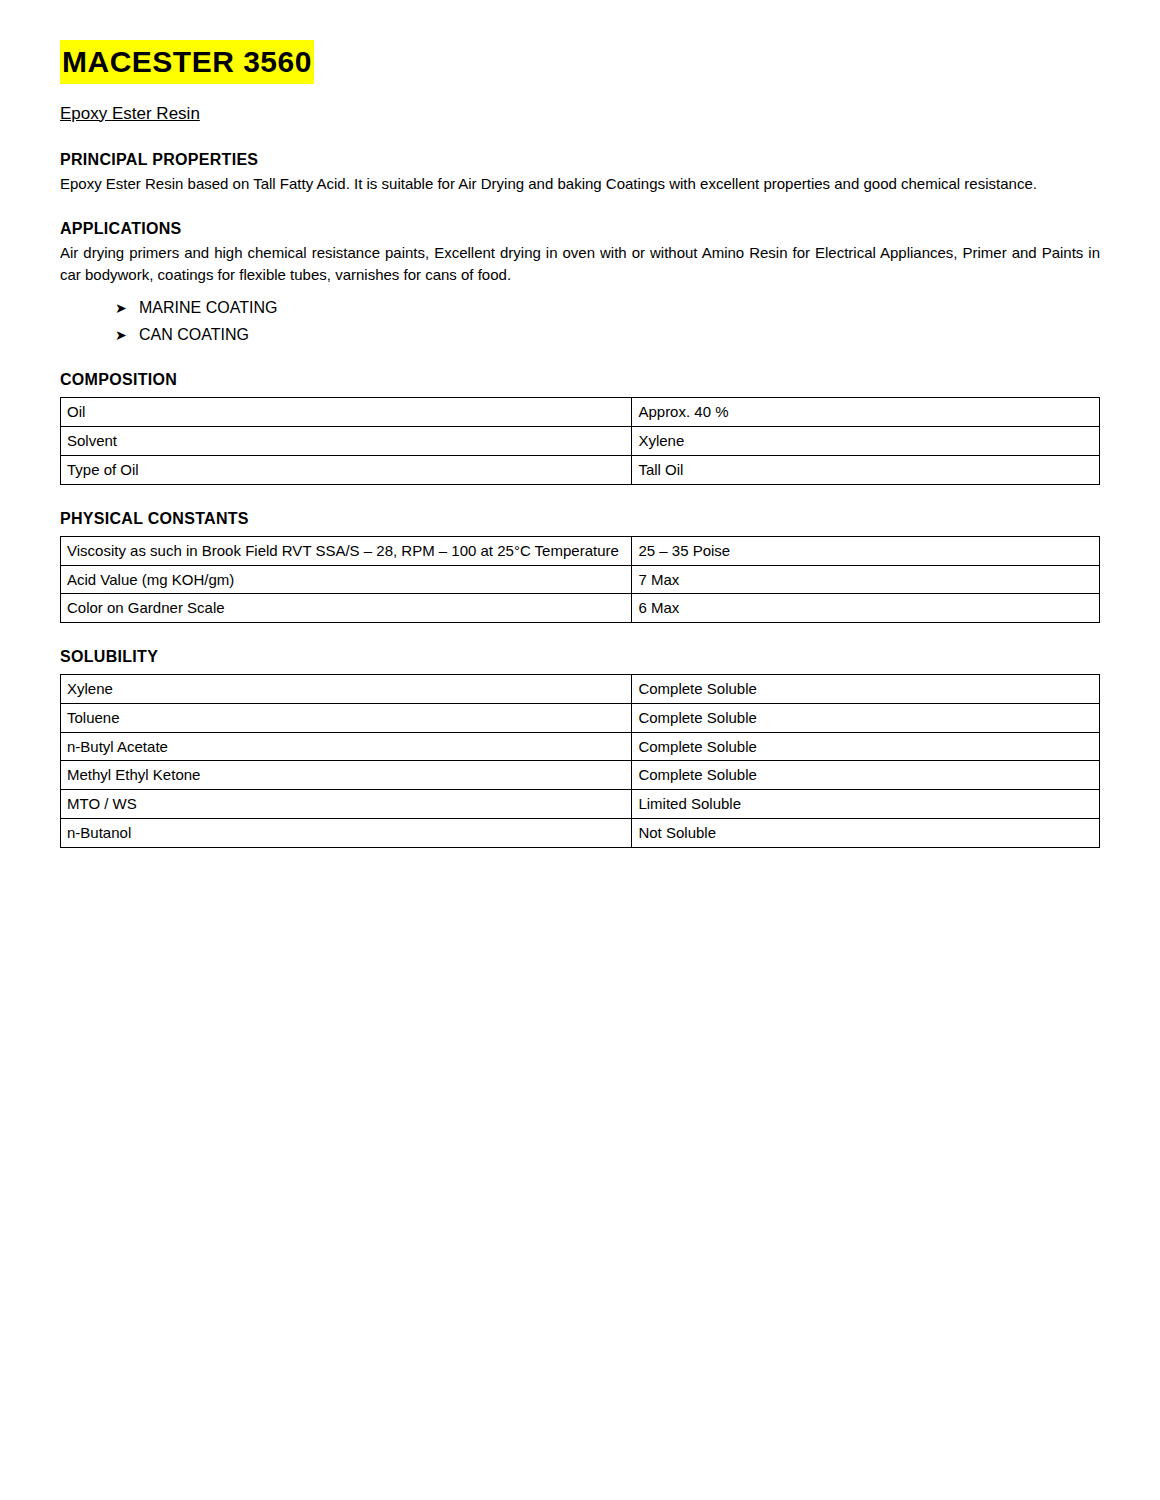MACESTER 3560
Epoxy Ester Resin
PRINCIPAL PROPERTIES
Epoxy Ester Resin based on Tall Fatty Acid. It is suitable for Air Drying and baking Coatings with excellent properties and good chemical resistance.
APPLICATIONS
Air drying primers and high chemical resistance paints, Excellent drying in oven with or without Amino Resin for Electrical Appliances, Primer and Paints in car bodywork, coatings for flexible tubes, varnishes for cans of food.
MARINE COATING
CAN COATING
COMPOSITION
| Oil | Approx. 40 % |
| Solvent | Xylene |
| Type of Oil | Tall Oil |
PHYSICAL CONSTANTS
| Viscosity as such in Brook Field RVT SSA/S – 28, RPM – 100 at 25°C Temperature | 25 – 35 Poise |
| Acid Value (mg KOH/gm) | 7 Max |
| Color on Gardner Scale | 6 Max |
SOLUBILITY
| Xylene | Complete Soluble |
| Toluene | Complete Soluble |
| n-Butyl Acetate | Complete Soluble |
| Methyl Ethyl Ketone | Complete Soluble |
| MTO / WS | Limited Soluble |
| n-Butanol | Not Soluble |